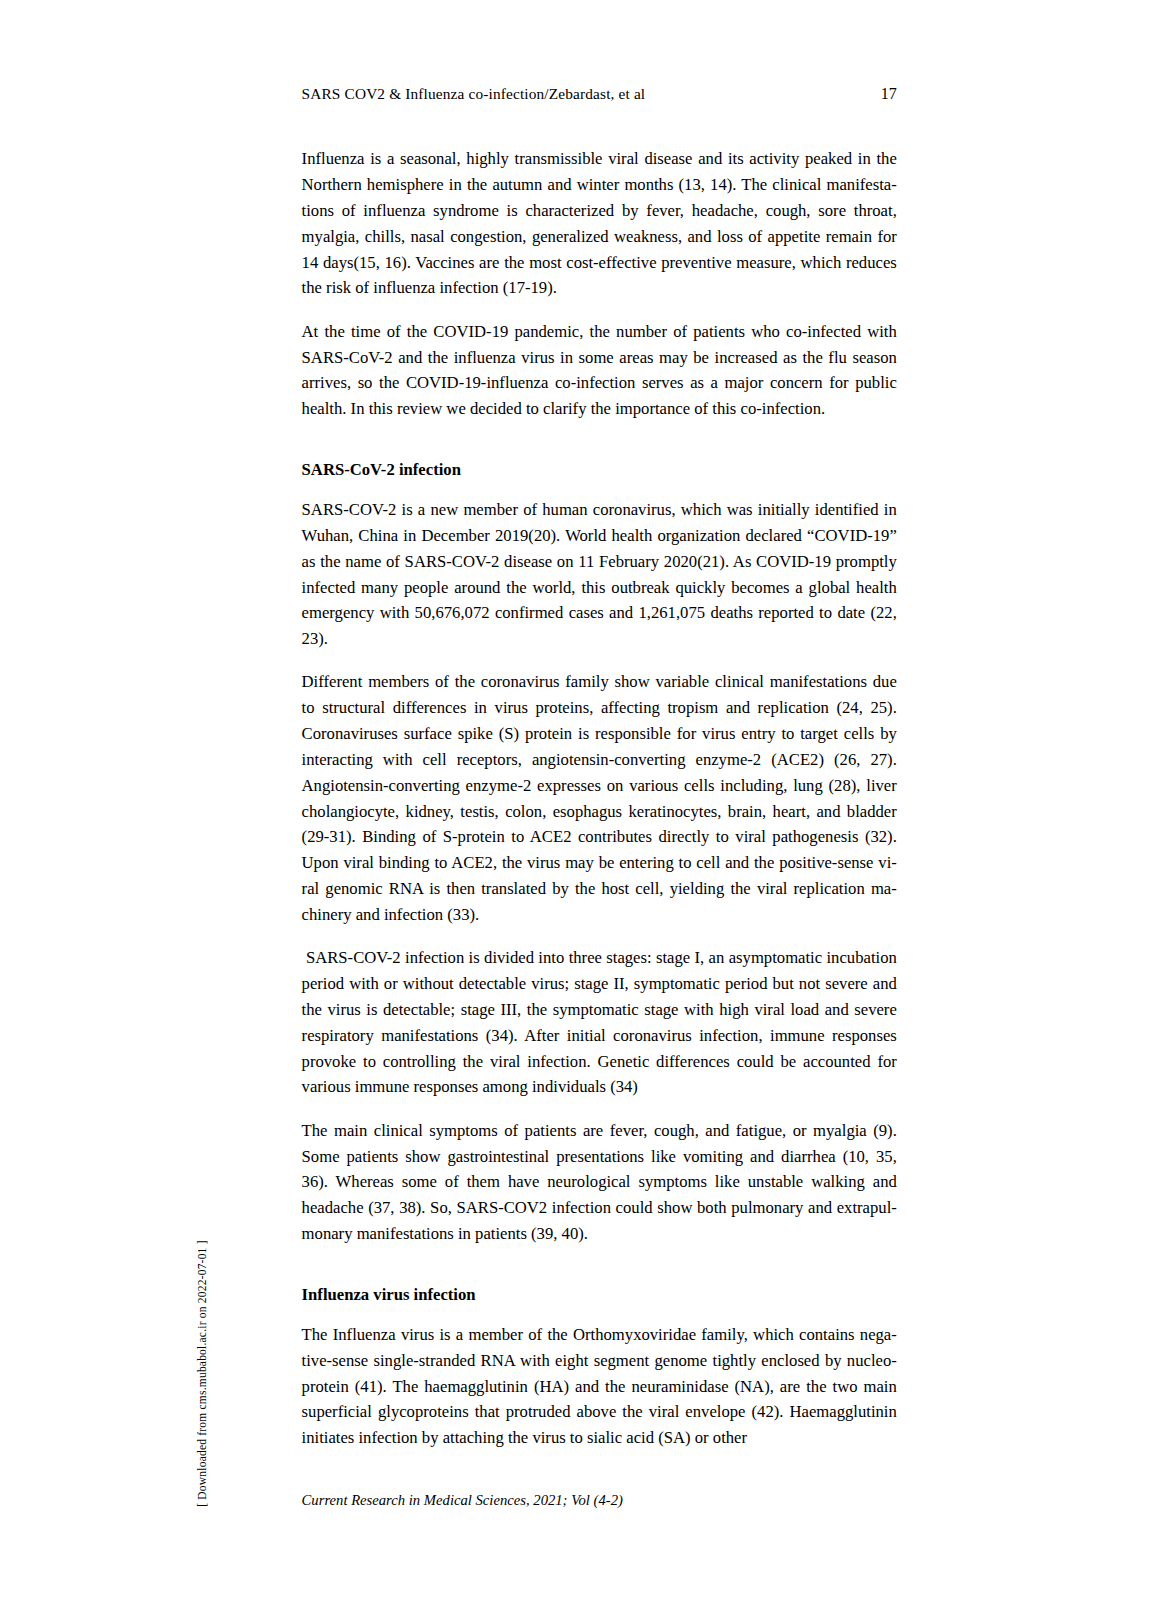[ Downloaded from cms.mubabol.ac.ir on 2022-07-01 ]
SARS COV2 & Influenza co-infection/Zebardast, et al 17
Influenza is a seasonal, highly transmissible viral disease and its activity peaked in the Northern hemisphere in the autumn and winter months (13, 14). The clinical manifestations of influenza syndrome is characterized by fever, headache, cough, sore throat, myalgia, chills, nasal congestion, generalized weakness, and loss of appetite remain for 14 days(15, 16). Vaccines are the most cost-effective preventive measure, which reduces the risk of influenza infection (17-19).
At the time of the COVID-19 pandemic, the number of patients who co-infected with SARS-CoV-2 and the influenza virus in some areas may be increased as the flu season arrives, so the COVID-19-influenza co-infection serves as a major concern for public health. In this review we decided to clarify the importance of this co-infection.
SARS-CoV-2 infection
SARS-COV-2 is a new member of human coronavirus, which was initially identified in Wuhan, China in December 2019(20). World health organization declared “COVID-19” as the name of SARS-COV-2 disease on 11 February 2020(21). As COVID-19 promptly infected many people around the world, this outbreak quickly becomes a global health emergency with 50,676,072 confirmed cases and 1,261,075 deaths reported to date (22, 23).
Different members of the coronavirus family show variable clinical manifestations due to structural differences in virus proteins, affecting tropism and replication (24, 25). Coronaviruses surface spike (S) protein is responsible for virus entry to target cells by interacting with cell receptors, angiotensin-converting enzyme-2 (ACE2) (26, 27). Angiotensin-converting enzyme-2 expresses on various cells including, lung (28), liver cholangiocyte, kidney, testis, colon, esophagus keratinocytes, brain, heart, and bladder (29-31). Binding of S-protein to ACE2 contributes directly to viral pathogenesis (32). Upon viral binding to ACE2, the virus may be entering to cell and the positive-sense viral genomic RNA is then translated by the host cell, yielding the viral replication machinery and infection (33).
SARS-COV-2 infection is divided into three stages: stage I, an asymptomatic incubation period with or without detectable virus; stage II, symptomatic period but not severe and the virus is detectable; stage III, the symptomatic stage with high viral load and severe respiratory manifestations (34). After initial coronavirus infection, immune responses provoke to controlling the viral infection. Genetic differences could be accounted for various immune responses among individuals (34)
The main clinical symptoms of patients are fever, cough, and fatigue, or myalgia (9). Some patients show gastrointestinal presentations like vomiting and diarrhea (10, 35, 36). Whereas some of them have neurological symptoms like unstable walking and headache (37, 38). So, SARS-COV2 infection could show both pulmonary and extrapulmonary manifestations in patients (39, 40).
Influenza virus infection
The Influenza virus is a member of the Orthomyxoviridae family, which contains negative-sense single-stranded RNA with eight segment genome tightly enclosed by nucleoprotein (41). The haemagglutinin (HA) and the neuraminidase (NA), are the two main superficial glycoproteins that protruded above the viral envelope (42). Haemagglutinin initiates infection by attaching the virus to sialic acid (SA) or other
Current Research in Medical Sciences, 2021; Vol (4-2)